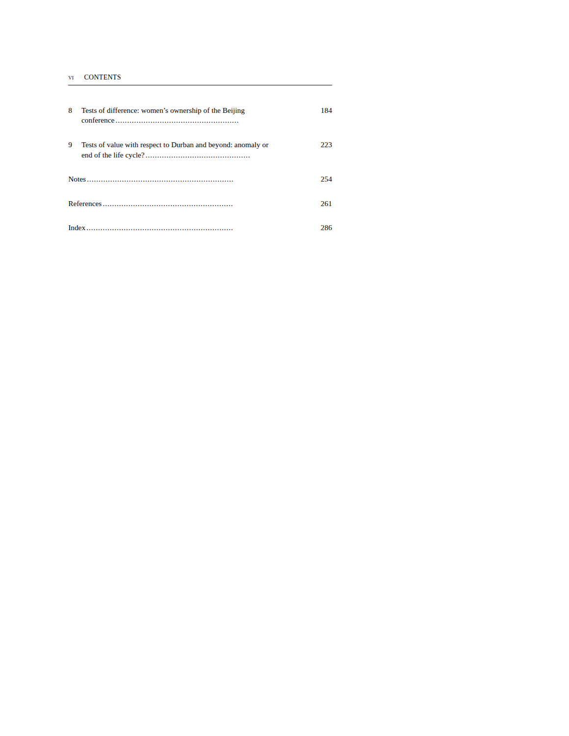vi CONTENTS
| 8 | Tests of difference: women’s ownership of the Beijing conference ..................................................... | 184 |
| 9 | Tests of value with respect to Durban and beyond: anomaly or end of the life cycle? ............................................. | 223 |
| Notes ............................................................... | 254 |
| References ........................................................ | 261 |
| Index ............................................................... | 286 |